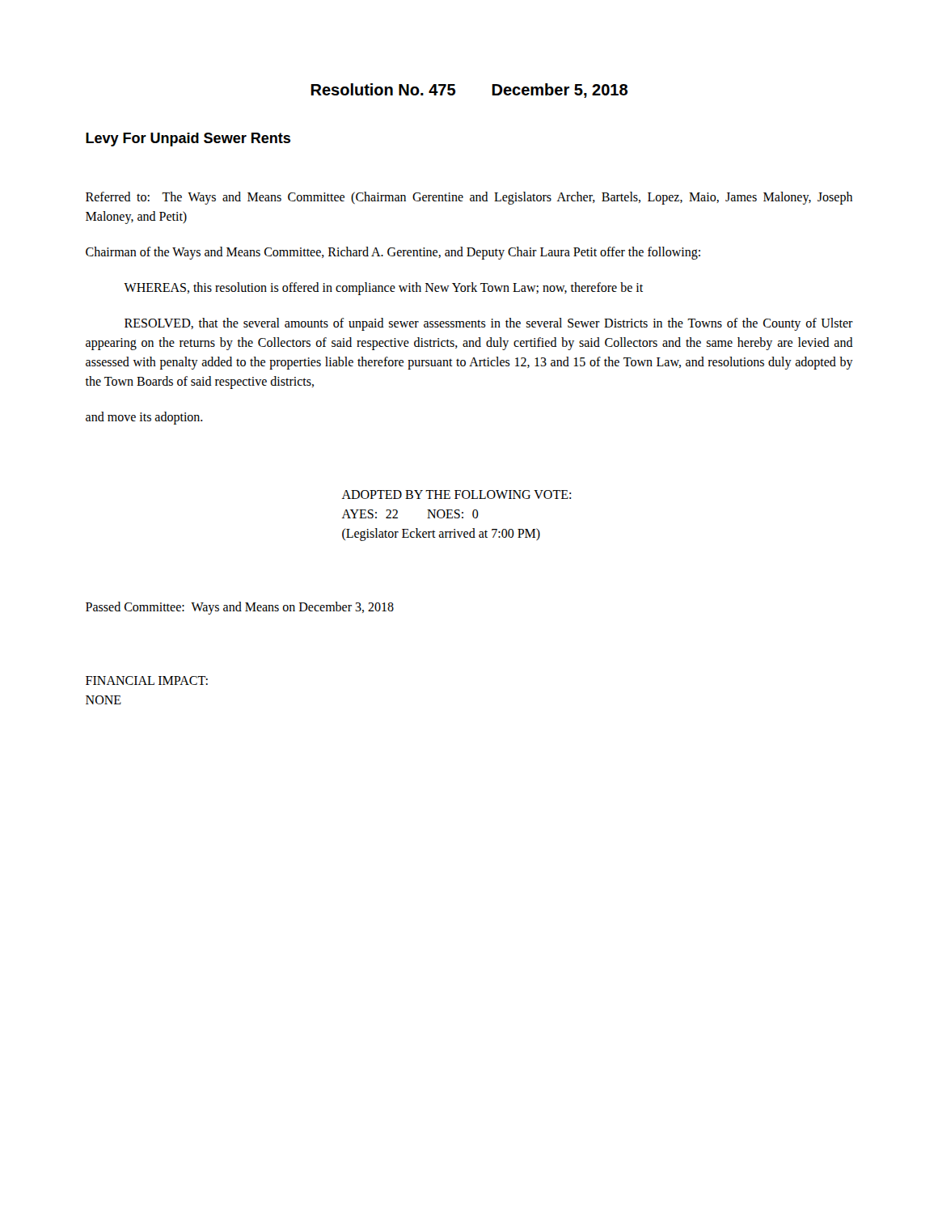Resolution No. 475 December 5, 2018
Levy For Unpaid Sewer Rents
Referred to: The Ways and Means Committee (Chairman Gerentine and Legislators Archer, Bartels, Lopez, Maio, James Maloney, Joseph Maloney, and Petit)
Chairman of the Ways and Means Committee, Richard A. Gerentine, and Deputy Chair Laura Petit offer the following:
WHEREAS, this resolution is offered in compliance with New York Town Law; now, therefore be it
RESOLVED, that the several amounts of unpaid sewer assessments in the several Sewer Districts in the Towns of the County of Ulster appearing on the returns by the Collectors of said respective districts, and duly certified by said Collectors and the same hereby are levied and assessed with penalty added to the properties liable therefore pursuant to Articles 12, 13 and 15 of the Town Law, and resolutions duly adopted by the Town Boards of said respective districts,
and move its adoption.
ADOPTED BY THE FOLLOWING VOTE:
AYES: 22 NOES: 0
(Legislator Eckert arrived at 7:00 PM)
Passed Committee: Ways and Means on December 3, 2018
FINANCIAL IMPACT:
NONE